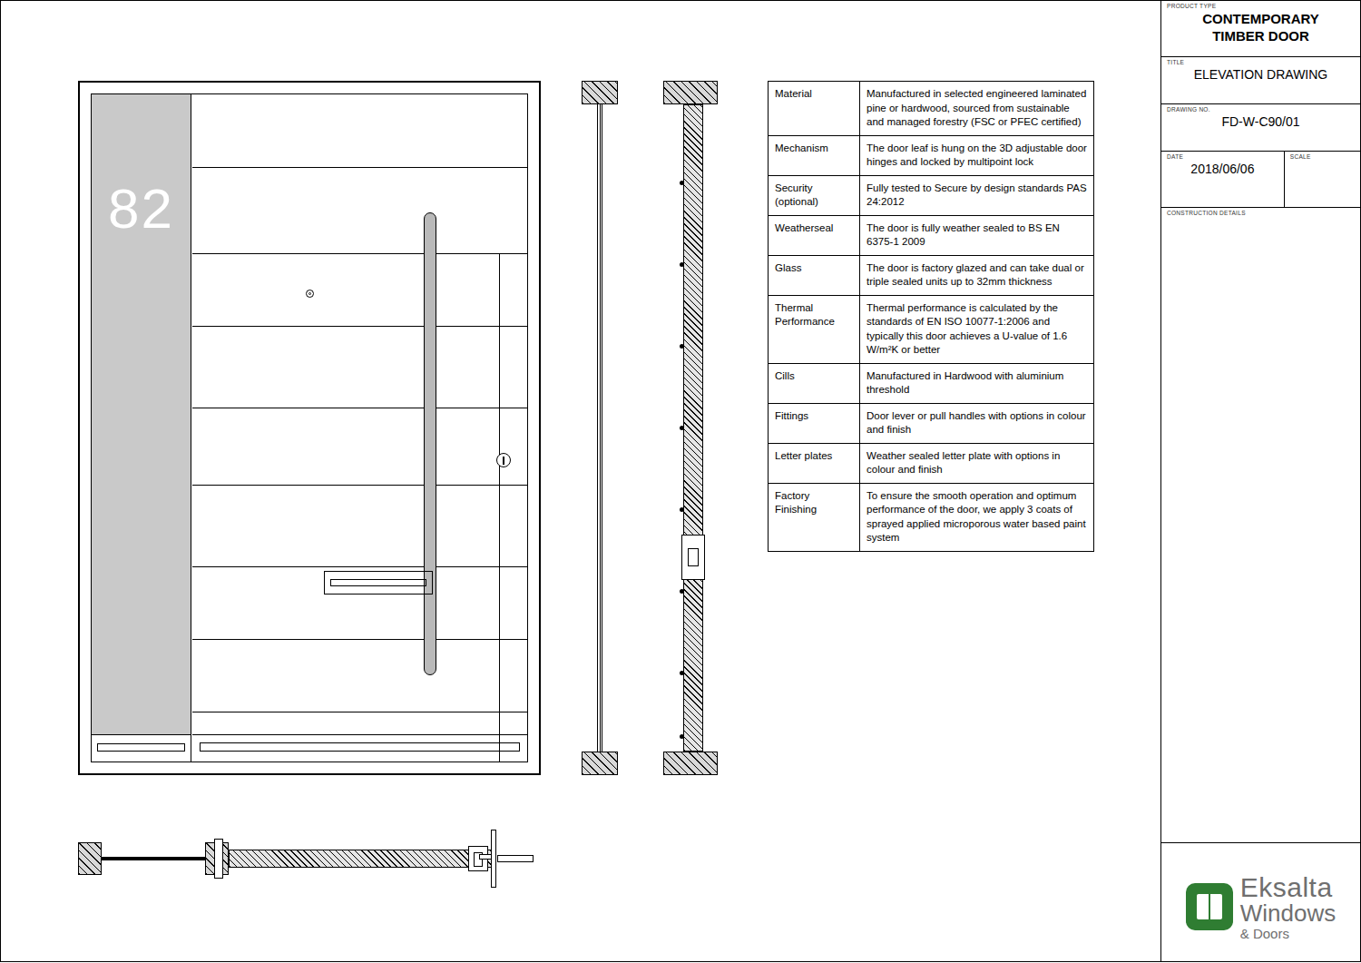82
| Material | Manufactured in selected engineered laminated pine or hardwood, sourced from sustainable and managed forestry (FSC or PFEC certified) |
| Mechanism | The door leaf is hung on the 3D adjustable door hinges and locked by multipoint lock |
| Security (optional) | Fully tested to Secure by design standards PAS 24:2012 |
| Weatherseal | The door is fully weather sealed to BS EN 6375-1 2009 |
| Glass | The door is factory glazed and can take dual or triple sealed units up to 32mm thickness |
| Thermal Performance | Thermal performance is calculated by the standards of EN ISO 10077-1:2006 and typically this door achieves a U-value of 1.6 W/m²K or better |
| Cills | Manufactured in Hardwood with aluminium threshold |
| Fittings | Door lever or pull handles with options in colour and finish |
| Letter plates | Weather sealed letter plate with options in colour and finish |
| Factory Finishing | To ensure the smooth operation and optimum performance of the door, we apply 3 coats of sprayed applied microporous water based paint system |
Product type
CONTEMPORARY
TIMBER DOOR
Title
ELEVATION DRAWING
Drawing No.
FD-W-C90/01
Date
2018/06/06
Scale
Construction details
Eksalta
Windows
& Doors